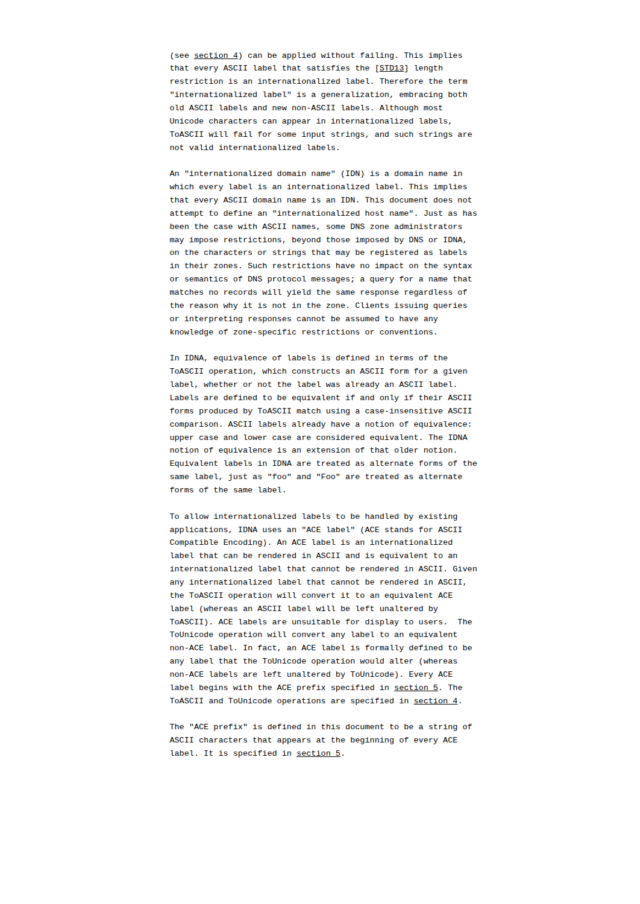(see section 4) can be applied without failing. This implies that every ASCII label that satisfies the [STD13] length restriction is an internationalized label. Therefore the term "internationalized label" is a generalization, embracing both old ASCII labels and new non-ASCII labels. Although most Unicode characters can appear in internationalized labels, ToASCII will fail for some input strings, and such strings are not valid internationalized labels.
An "internationalized domain name" (IDN) is a domain name in which every label is an internationalized label. This implies that every ASCII domain name is an IDN. This document does not attempt to define an "internationalized host name". Just as has been the case with ASCII names, some DNS zone administrators may impose restrictions, beyond those imposed by DNS or IDNA, on the characters or strings that may be registered as labels in their zones. Such restrictions have no impact on the syntax or semantics of DNS protocol messages; a query for a name that matches no records will yield the same response regardless of the reason why it is not in the zone. Clients issuing queries or interpreting responses cannot be assumed to have any knowledge of zone-specific restrictions or conventions.
In IDNA, equivalence of labels is defined in terms of the ToASCII operation, which constructs an ASCII form for a given label, whether or not the label was already an ASCII label. Labels are defined to be equivalent if and only if their ASCII forms produced by ToASCII match using a case-insensitive ASCII comparison. ASCII labels already have a notion of equivalence: upper case and lower case are considered equivalent. The IDNA notion of equivalence is an extension of that older notion. Equivalent labels in IDNA are treated as alternate forms of the same label, just as "foo" and "Foo" are treated as alternate forms of the same label.
To allow internationalized labels to be handled by existing applications, IDNA uses an "ACE label" (ACE stands for ASCII Compatible Encoding). An ACE label is an internationalized label that can be rendered in ASCII and is equivalent to an internationalized label that cannot be rendered in ASCII. Given any internationalized label that cannot be rendered in ASCII, the ToASCII operation will convert it to an equivalent ACE label (whereas an ASCII label will be left unaltered by ToASCII). ACE labels are unsuitable for display to users. The ToUnicode operation will convert any label to an equivalent non-ACE label. In fact, an ACE label is formally defined to be any label that the ToUnicode operation would alter (whereas non-ACE labels are left unaltered by ToUnicode). Every ACE label begins with the ACE prefix specified in section 5. The ToASCII and ToUnicode operations are specified in section 4.
The "ACE prefix" is defined in this document to be a string of ASCII characters that appears at the beginning of every ACE label. It is specified in section 5.